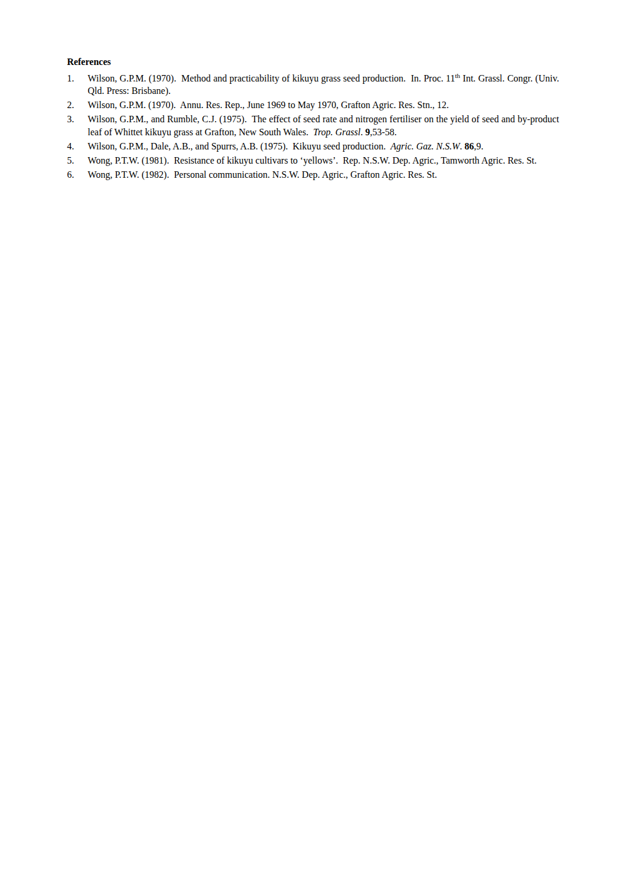References
Wilson, G.P.M. (1970). Method and practicability of kikuyu grass seed production. In. Proc. 11th Int. Grassl. Congr. (Univ. Qld. Press: Brisbane).
Wilson, G.P.M. (1970). Annu. Res. Rep., June 1969 to May 1970, Grafton Agric. Res. Stn., 12.
Wilson, G.P.M., and Rumble, C.J. (1975). The effect of seed rate and nitrogen fertiliser on the yield of seed and by-product leaf of Whittet kikuyu grass at Grafton, New South Wales. Trop. Grassl. 9,53-58.
Wilson, G.P.M., Dale, A.B., and Spurrs, A.B. (1975). Kikuyu seed production. Agric. Gaz. N.S.W. 86,9.
Wong, P.T.W. (1981). Resistance of kikuyu cultivars to ‘yellows’. Rep. N.S.W. Dep. Agric., Tamworth Agric. Res. St.
Wong, P.T.W. (1982). Personal communication. N.S.W. Dep. Agric., Grafton Agric. Res. St.